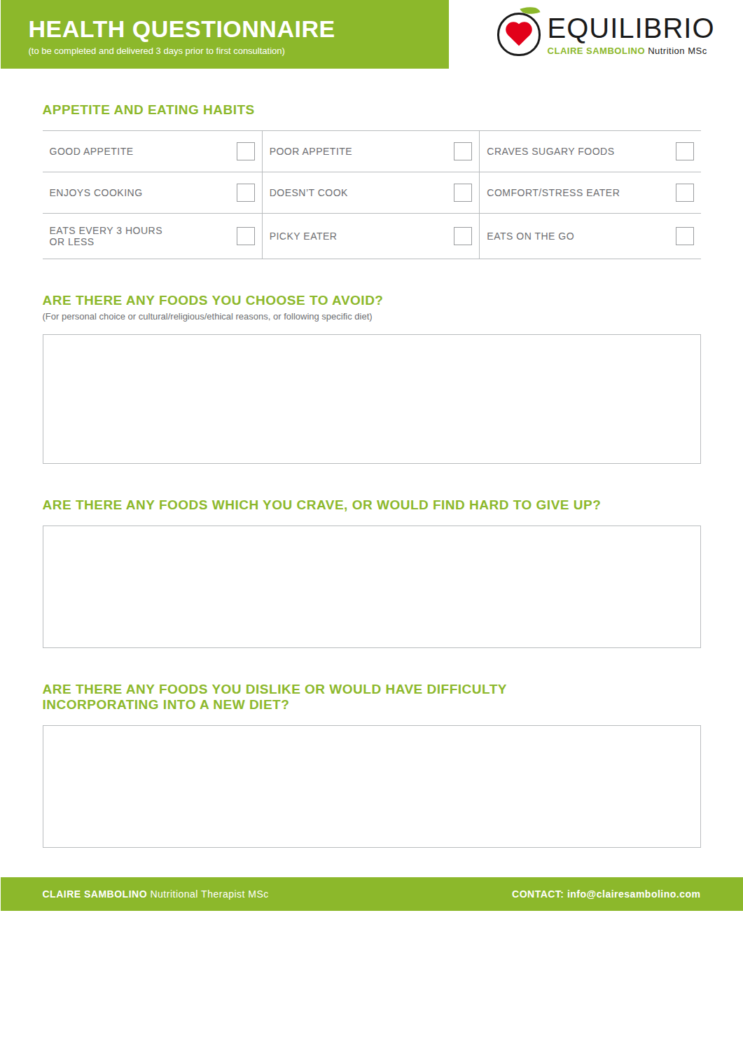HEALTH QUESTIONNAIRE
(to be completed and delivered 3 days prior to first consultation)
EQUILIBRIO
CLAIRE SAMBOLINO Nutrition MSc
APPETITE AND EATING HABITS
| GOOD APPETITE | | POOR APPETITE | | CRAVES SUGARY FOODS | |
| ENJOYS COOKING | | DOESN’T COOK | | COMFORT/STRESS EATER | |
| EATS EVERY 3 HOURS OR LESS | | PICKY EATER | | EATS ON THE GO | |
ARE THERE ANY FOODS YOU CHOOSE TO AVOID?
(For personal choice or cultural/religious/ethical reasons, or following specific diet)
ARE THERE ANY FOODS WHICH YOU CRAVE, OR WOULD FIND HARD TO GIVE UP?
ARE THERE ANY FOODS YOU DISLIKE OR WOULD HAVE DIFFICULTY
INCORPORATING INTO A NEW DIET?
CLAIRE SAMBOLINO Nutritional Therapist MSc
CONTACT: info@clairesambolino.com